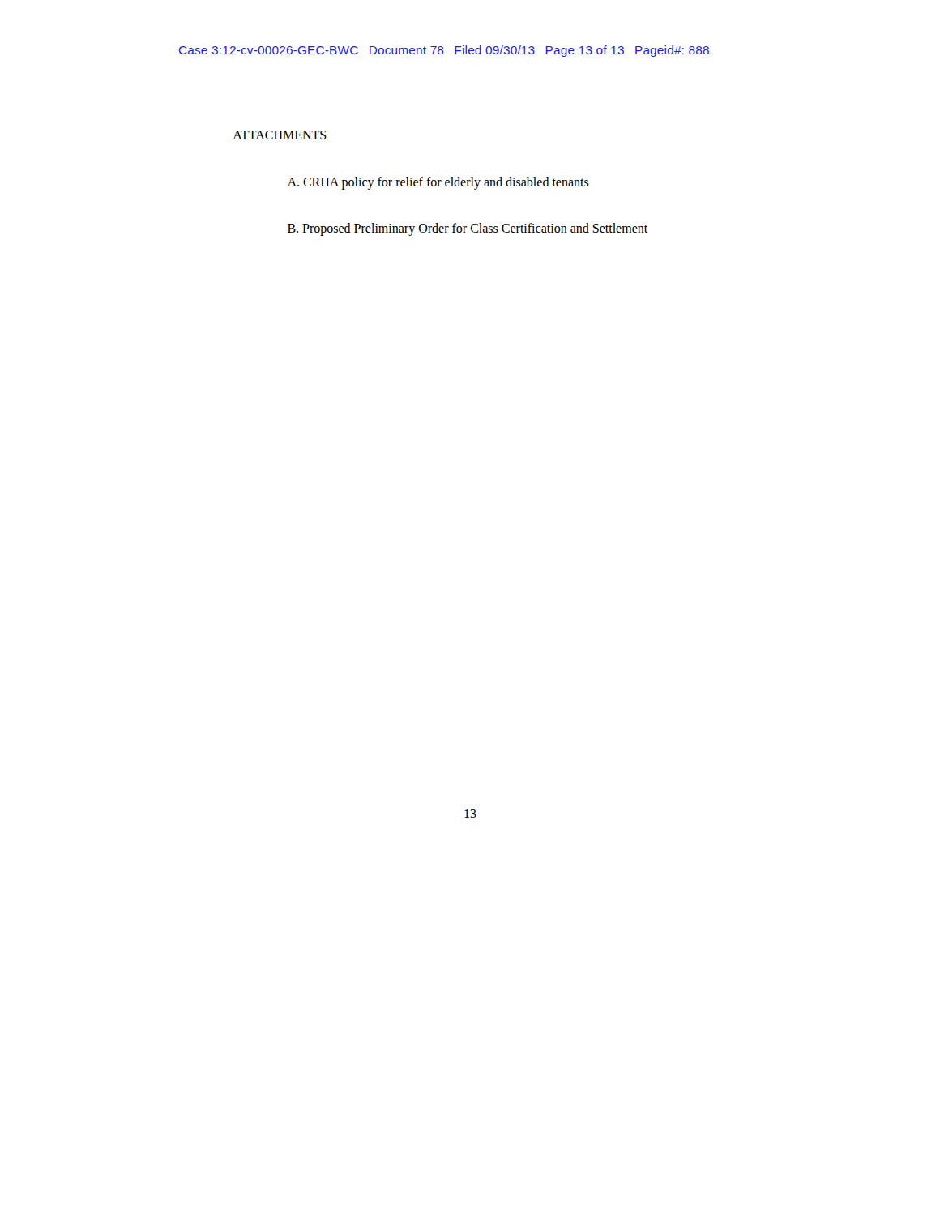Case 3:12-cv-00026-GEC-BWC Document 78 Filed 09/30/13 Page 13 of 13 Pageid#: 888
ATTACHMENTS
A. CRHA policy for relief for elderly and disabled tenants
B. Proposed Preliminary Order for Class Certification and Settlement
13